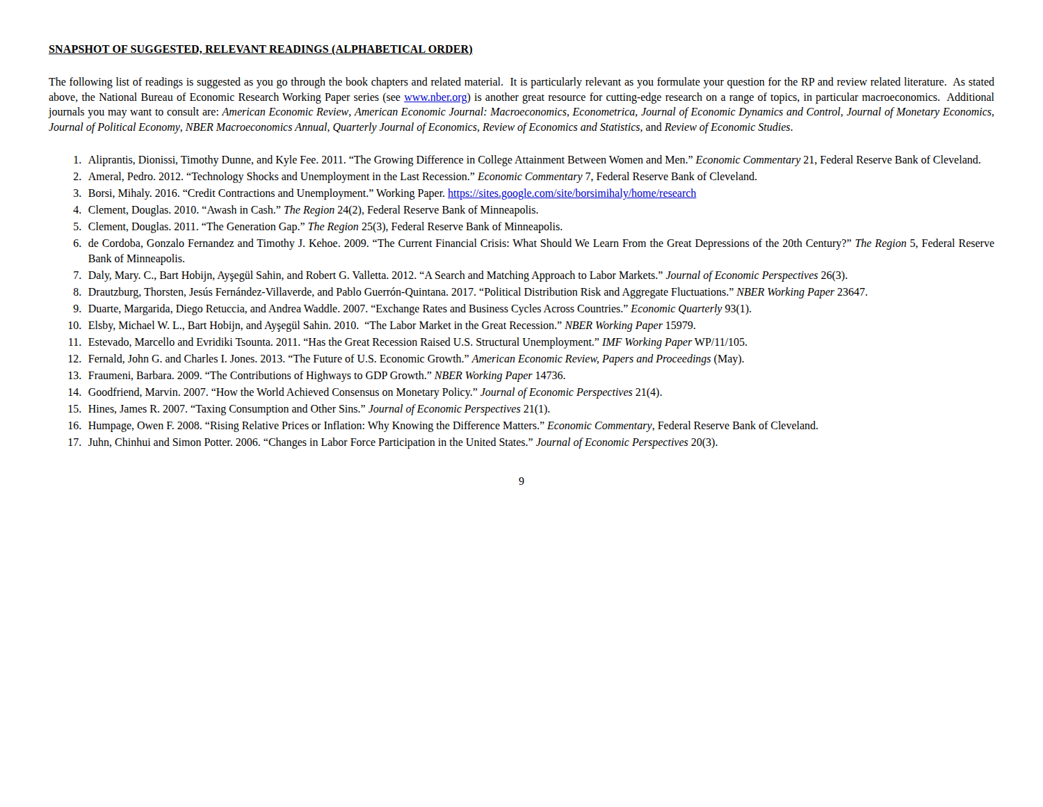SNAPSHOT OF SUGGESTED, RELEVANT READINGS (ALPHABETICAL ORDER)
The following list of readings is suggested as you go through the book chapters and related material. It is particularly relevant as you formulate your question for the RP and review related literature. As stated above, the National Bureau of Economic Research Working Paper series (see www.nber.org) is another great resource for cutting-edge research on a range of topics, in particular macroeconomics. Additional journals you may want to consult are: American Economic Review, American Economic Journal: Macroeconomics, Econometrica, Journal of Economic Dynamics and Control, Journal of Monetary Economics, Journal of Political Economy, NBER Macroeconomics Annual, Quarterly Journal of Economics, Review of Economics and Statistics, and Review of Economic Studies.
Aliprantis, Dionissi, Timothy Dunne, and Kyle Fee. 2011. “The Growing Difference in College Attainment Between Women and Men.” Economic Commentary 21, Federal Reserve Bank of Cleveland.
Ameral, Pedro. 2012. “Technology Shocks and Unemployment in the Last Recession.” Economic Commentary 7, Federal Reserve Bank of Cleveland.
Borsi, Mihaly. 2016. “Credit Contractions and Unemployment.” Working Paper. https://sites.google.com/site/borsimihaly/home/research
Clement, Douglas. 2010. “Awash in Cash.” The Region 24(2), Federal Reserve Bank of Minneapolis.
Clement, Douglas. 2011. “The Generation Gap.” The Region 25(3), Federal Reserve Bank of Minneapolis.
de Cordoba, Gonzalo Fernandez and Timothy J. Kehoe. 2009. “The Current Financial Crisis: What Should We Learn From the Great Depressions of the 20th Century?” The Region 5, Federal Reserve Bank of Minneapolis.
Daly, Mary. C., Bart Hobijn, Ayşegül Sahin, and Robert G. Valletta. 2012. “A Search and Matching Approach to Labor Markets.” Journal of Economic Perspectives 26(3).
Drautzburg, Thorsten, Jesús Fernández-Villaverde, and Pablo Guerrón-Quintana. 2017. “Political Distribution Risk and Aggregate Fluctuations.” NBER Working Paper 23647.
Duarte, Margarida, Diego Retuccia, and Andrea Waddle. 2007. “Exchange Rates and Business Cycles Across Countries.” Economic Quarterly 93(1).
Elsby, Michael W. L., Bart Hobijn, and Ayşegül Sahin. 2010. “The Labor Market in the Great Recession.” NBER Working Paper 15979.
Estevado, Marcello and Evridiki Tsounta. 2011. “Has the Great Recession Raised U.S. Structural Unemployment.” IMF Working Paper WP/11/105.
Fernald, John G. and Charles I. Jones. 2013. “The Future of U.S. Economic Growth.” American Economic Review, Papers and Proceedings (May).
Fraumeni, Barbara. 2009. “The Contributions of Highways to GDP Growth.” NBER Working Paper 14736.
Goodfriend, Marvin. 2007. “How the World Achieved Consensus on Monetary Policy.” Journal of Economic Perspectives 21(4).
Hines, James R. 2007. “Taxing Consumption and Other Sins.” Journal of Economic Perspectives 21(1).
Humpage, Owen F. 2008. “Rising Relative Prices or Inflation: Why Knowing the Difference Matters.” Economic Commentary, Federal Reserve Bank of Cleveland.
Juhn, Chinhui and Simon Potter. 2006. “Changes in Labor Force Participation in the United States.” Journal of Economic Perspectives 20(3).
9